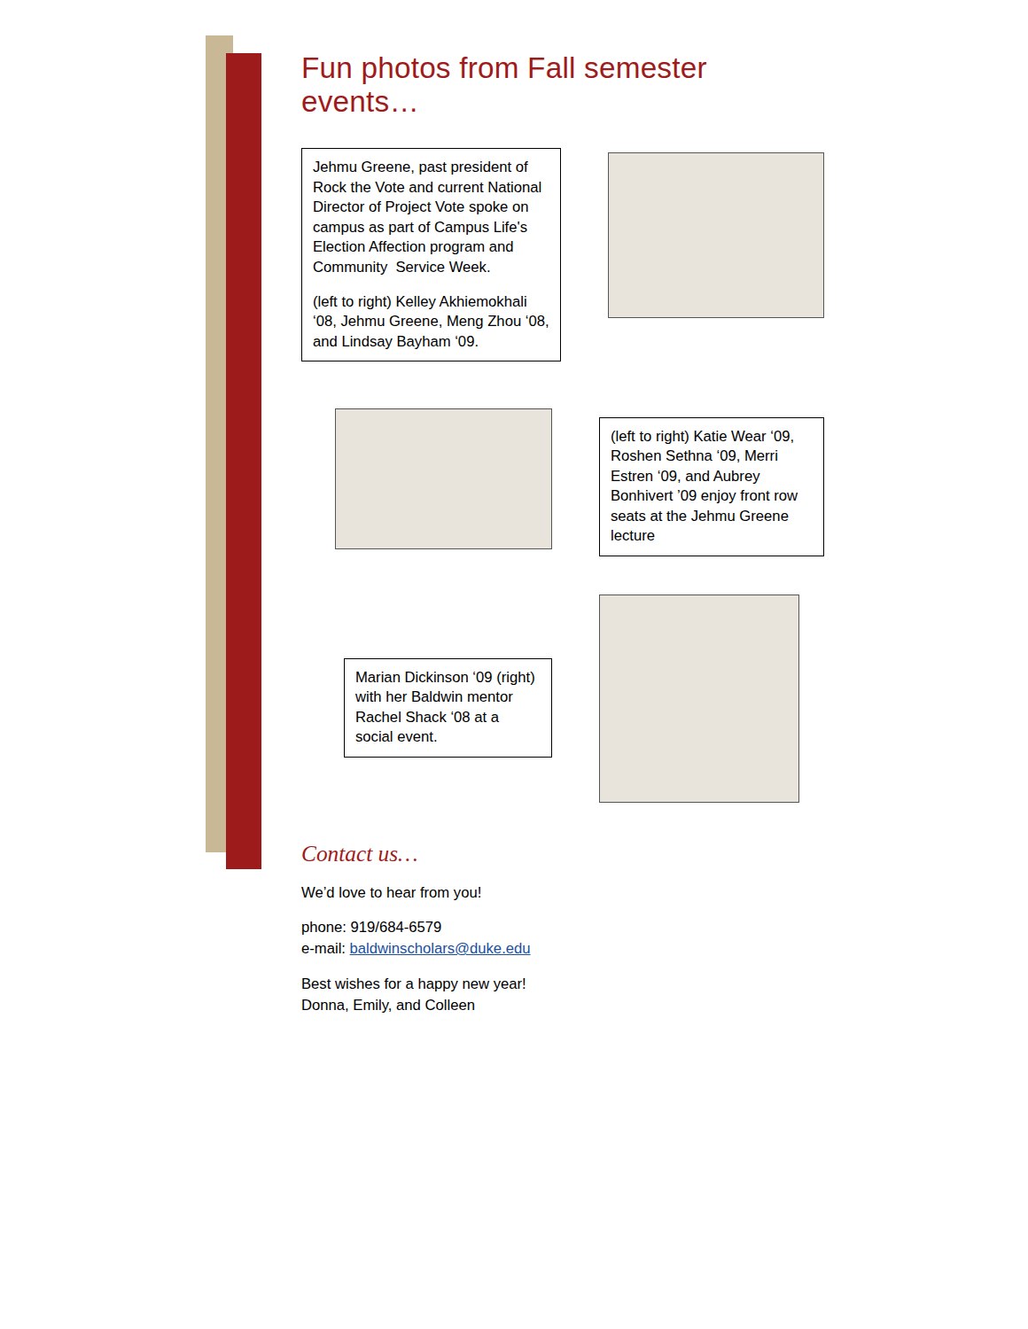Fun photos from Fall semester events…
Jehmu Greene, past president of Rock the Vote and current National Director of Project Vote spoke on campus as part of Campus Life's Election Affection program and Community Service Week.
(left to right) Kelley Akhiemokhali ‘08, Jehmu Greene, Meng Zhou ‘08, and Lindsay Bayham ‘09.
(left to right) Katie Wear ‘09, Roshen Sethna ‘09, Merri Estren ‘09, and Aubrey Bonhivert ’09 enjoy front row seats at the Jehmu Greene lecture
Marian Dickinson ‘09 (right) with her Baldwin mentor Rachel Shack ‘08 at a social event.
Contact us…
We’d love to hear from you!
phone: 919/684-6579
e-mail: baldwinscholars@duke.edu
Best wishes for a happy new year!
Donna, Emily, and Colleen